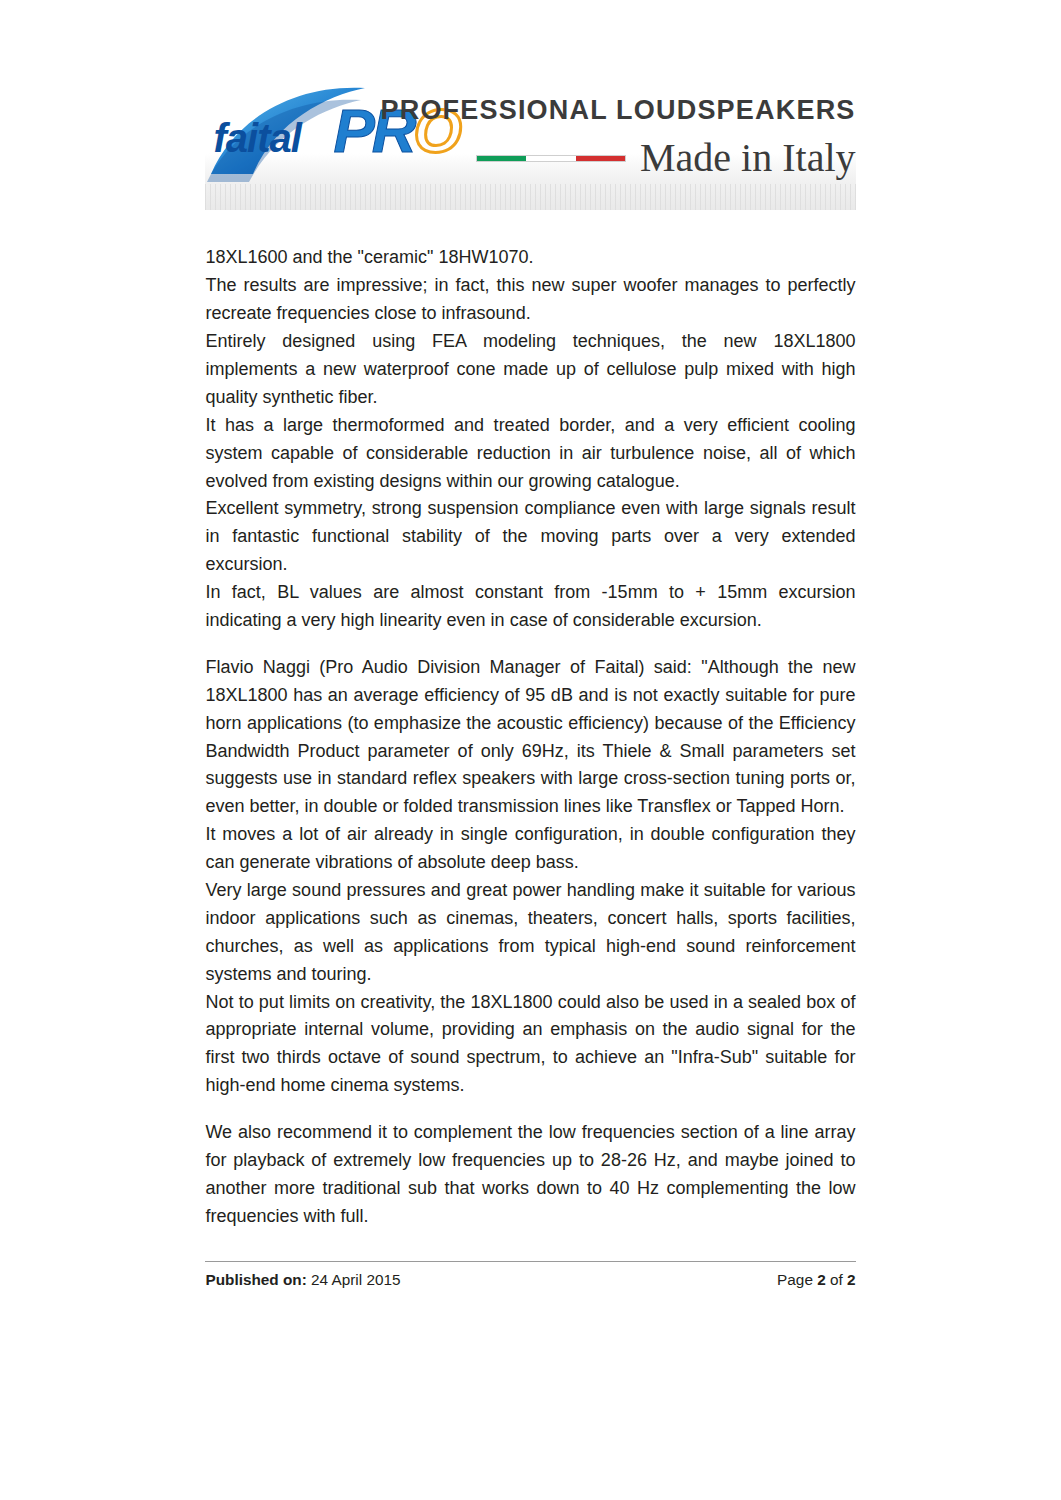faital
PRO
Professional Loudspeakers
Made in Italy
18XL1600 and the "ceramic" 18HW1070.
The results are impressive; in fact, this new super woofer manages to perfectly recreate frequencies close to infrasound.
Entirely designed using FEA modeling techniques, the new 18XL1800 implements a new waterproof cone made up of cellulose pulp mixed with high quality synthetic fiber.
It has a large thermoformed and treated border, and a very efficient cooling system capable of considerable reduction in air turbulence noise, all of which evolved from existing designs within our growing catalogue.
Excellent symmetry, strong suspension compliance even with large signals result in fantastic functional stability of the moving parts over a very extended excursion.
In fact, BL values are almost constant from -15mm to + 15mm excursion indicating a very high linearity even in case of considerable excursion.
Flavio Naggi (Pro Audio Division Manager of Faital) said: "Although the new 18XL1800 has an average efficiency of 95 dB and is not exactly suitable for pure horn applications (to emphasize the acoustic efficiency) because of the Efficiency Bandwidth Product parameter of only 69Hz, its Thiele & Small parameters set suggests use in standard reflex speakers with large cross-section tuning ports or, even better, in double or folded transmission lines like Transflex or Tapped Horn.
It moves a lot of air already in single configuration, in double configuration they can generate vibrations of absolute deep bass.
Very large sound pressures and great power handling make it suitable for various indoor applications such as cinemas, theaters, concert halls, sports facilities, churches, as well as applications from typical high-end sound reinforcement systems and touring.
Not to put limits on creativity, the 18XL1800 could also be used in a sealed box of appropriate internal volume, providing an emphasis on the audio signal for the first two thirds octave of sound spectrum, to achieve an "Infra-Sub" suitable for high-end home cinema systems.
We also recommend it to complement the low frequencies section of a line array for playback of extremely low frequencies up to 28-26 Hz, and maybe joined to another more traditional sub that works down to 40 Hz complementing the low frequencies with full.
Published on: 24 April 2015
Page 2 of 2